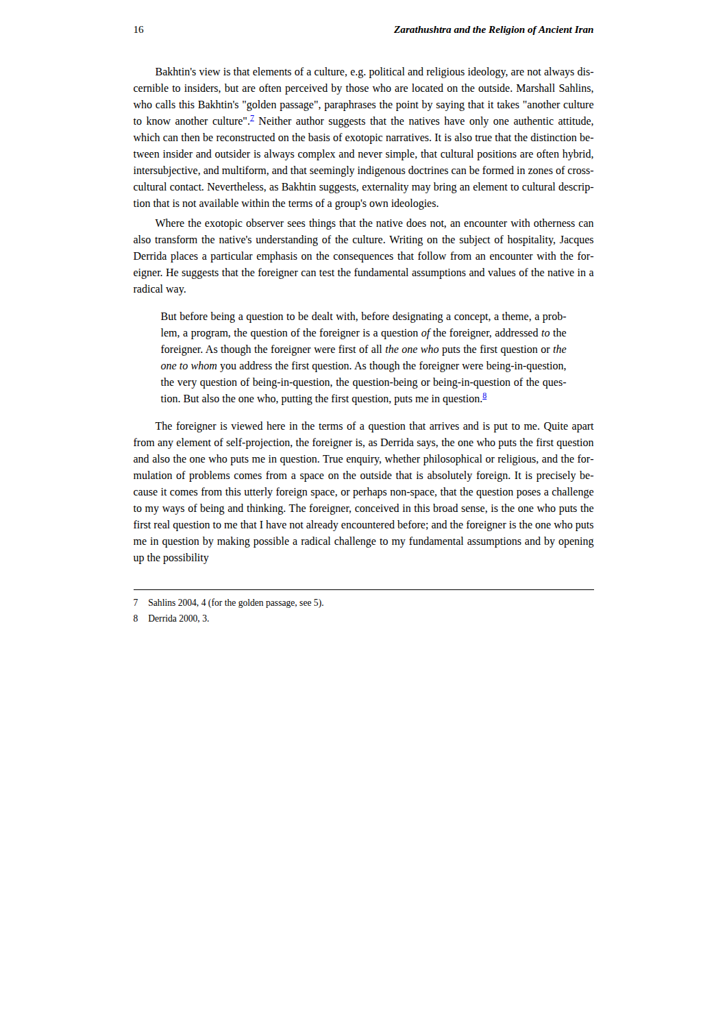16 Zarathushtra and the Religion of Ancient Iran
Bakhtin's view is that elements of a culture, e.g. political and religious ideology, are not always discernible to insiders, but are often perceived by those who are located on the outside. Marshall Sahlins, who calls this Bakhtin's "golden passage", paraphrases the point by saying that it takes "another culture to know another culture".7 Neither author suggests that the natives have only one authentic attitude, which can then be reconstructed on the basis of exotopic narratives. It is also true that the distinction between insider and outsider is always complex and never simple, that cultural positions are often hybrid, intersubjective, and multiform, and that seemingly indigenous doctrines can be formed in zones of cross-cultural contact. Nevertheless, as Bakhtin suggests, externality may bring an element to cultural description that is not available within the terms of a group's own ideologies.
Where the exotopic observer sees things that the native does not, an encounter with otherness can also transform the native's understanding of the culture. Writing on the subject of hospitality, Jacques Derrida places a particular emphasis on the consequences that follow from an encounter with the foreigner. He suggests that the foreigner can test the fundamental assumptions and values of the native in a radical way.
But before being a question to be dealt with, before designating a concept, a theme, a problem, a program, the question of the foreigner is a question of the foreigner, addressed to the foreigner. As though the foreigner were first of all the one who puts the first question or the one to whom you address the first question. As though the foreigner were being-in-question, the very question of being-in-question, the question-being or being-in-question of the question. But also the one who, putting the first question, puts me in question.8
The foreigner is viewed here in the terms of a question that arrives and is put to me. Quite apart from any element of self-projection, the foreigner is, as Derrida says, the one who puts the first question and also the one who puts me in question. True enquiry, whether philosophical or religious, and the formulation of problems comes from a space on the outside that is absolutely foreign. It is precisely because it comes from this utterly foreign space, or perhaps non-space, that the question poses a challenge to my ways of being and thinking. The foreigner, conceived in this broad sense, is the one who puts the first real question to me that I have not already encountered before; and the foreigner is the one who puts me in question by making possible a radical challenge to my fundamental assumptions and by opening up the possibility
7 Sahlins 2004, 4 (for the golden passage, see 5).
8 Derrida 2000, 3.